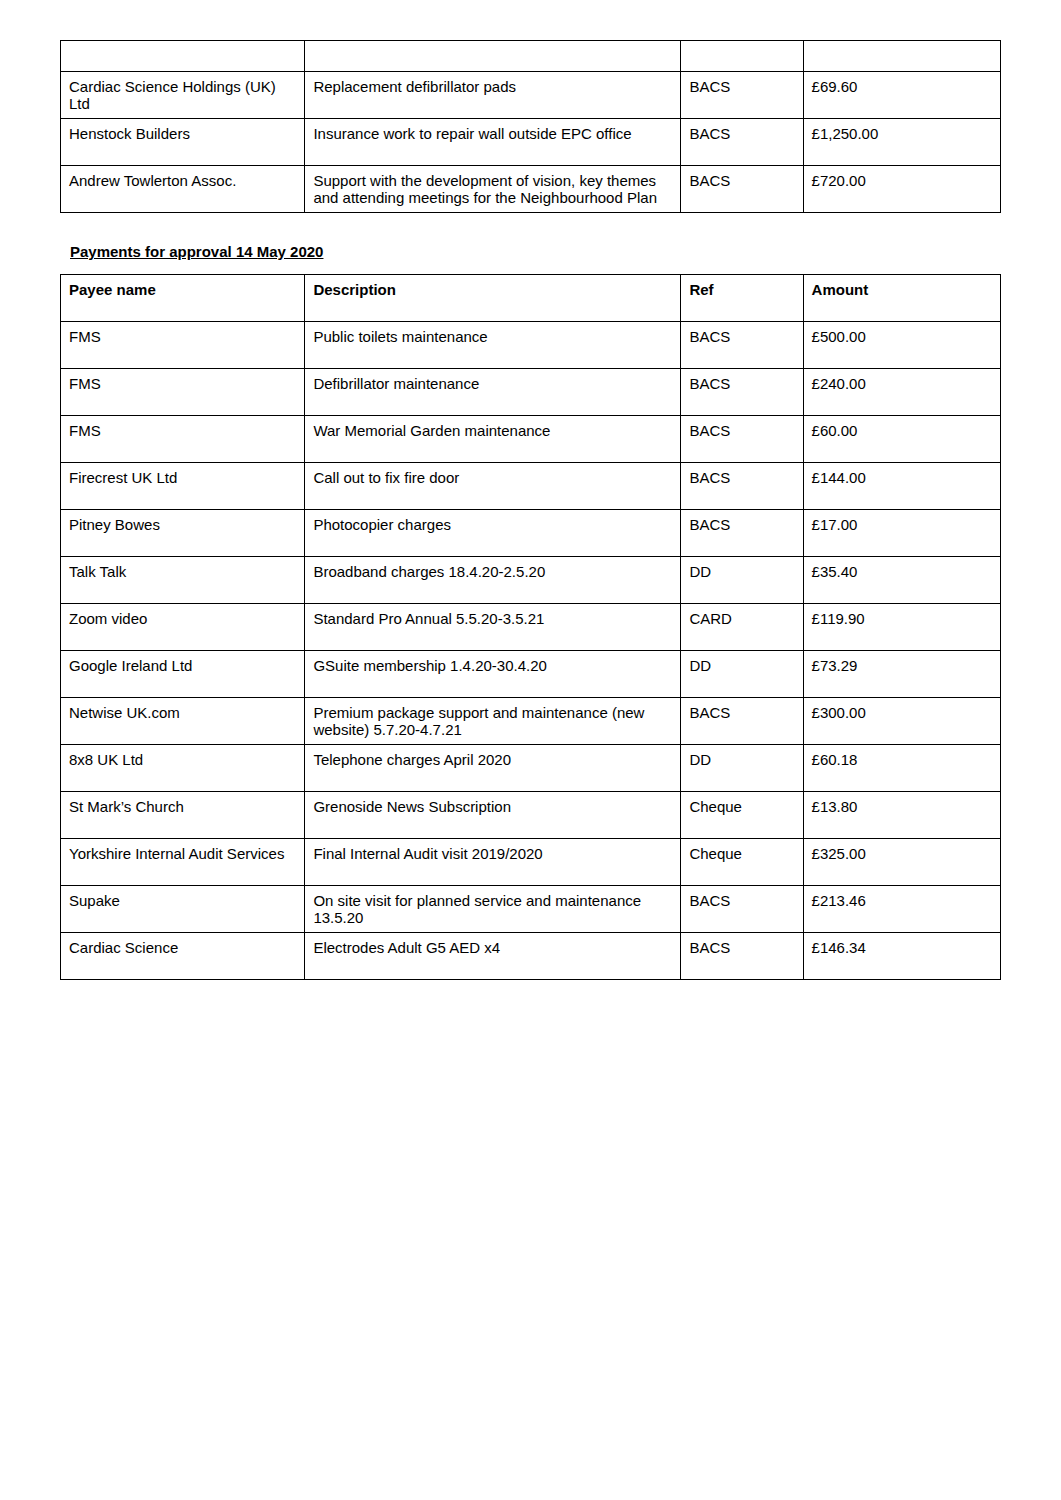| Cardiac Science Holdings (UK) Ltd | Replacement defibrillator pads | BACS | £69.60 |
| Henstock Builders | Insurance work to repair wall outside EPC office | BACS | £1,250.00 |
| Andrew Towlerton Assoc. | Support with the development of vision, key themes and attending meetings for the Neighbourhood Plan | BACS | £720.00 |
Payments for approval 14 May 2020
| Payee name | Description | Ref | Amount |
| --- | --- | --- | --- |
| FMS | Public toilets maintenance | BACS | £500.00 |
| FMS | Defibrillator maintenance | BACS | £240.00 |
| FMS | War Memorial Garden maintenance | BACS | £60.00 |
| Firecrest UK Ltd | Call out to fix fire door | BACS | £144.00 |
| Pitney Bowes | Photocopier charges | BACS | £17.00 |
| Talk Talk | Broadband charges 18.4.20-2.5.20 | DD | £35.40 |
| Zoom video | Standard Pro Annual 5.5.20-3.5.21 | CARD | £119.90 |
| Google Ireland Ltd | GSuite membership 1.4.20-30.4.20 | DD | £73.29 |
| Netwise UK.com | Premium package support and maintenance (new website) 5.7.20-4.7.21 | BACS | £300.00 |
| 8x8 UK Ltd | Telephone charges April 2020 | DD | £60.18 |
| St Mark’s Church | Grenoside News Subscription | Cheque | £13.80 |
| Yorkshire Internal Audit Services | Final Internal Audit visit 2019/2020 | Cheque | £325.00 |
| Supake | On site visit for planned service and maintenance 13.5.20 | BACS | £213.46 |
| Cardiac Science | Electrodes Adult G5 AED x4 | BACS | £146.34 |